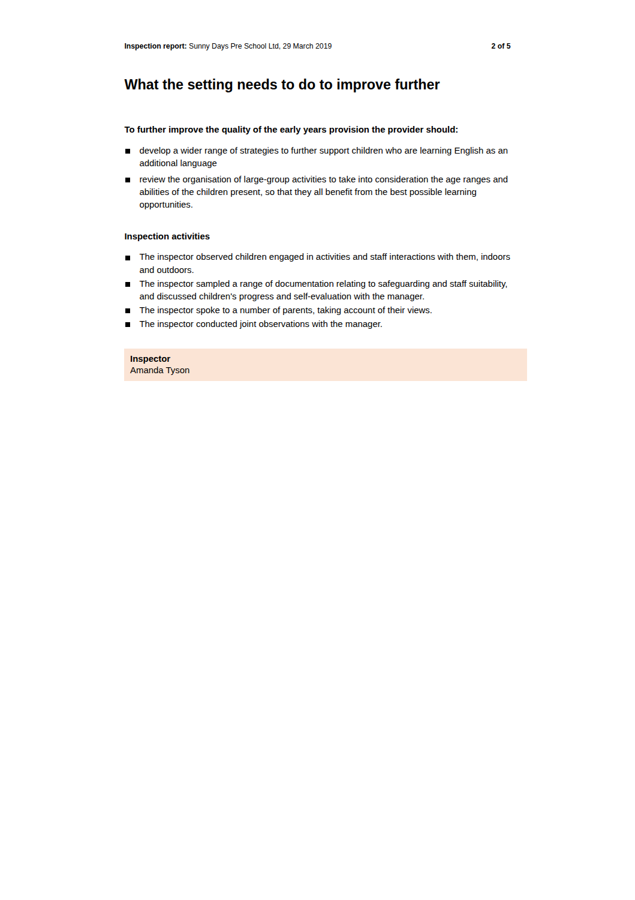Inspection report: Sunny Days Pre School Ltd, 29 March 2019
2 of 5
What the setting needs to do to improve further
To further improve the quality of the early years provision the provider should:
develop a wider range of strategies to further support children who are learning English as an additional language
review the organisation of large-group activities to take into consideration the age ranges and abilities of the children present, so that they all benefit from the best possible learning opportunities.
Inspection activities
The inspector observed children engaged in activities and staff interactions with them, indoors and outdoors.
The inspector sampled a range of documentation relating to safeguarding and staff suitability, and discussed children's progress and self-evaluation with the manager.
The inspector spoke to a number of parents, taking account of their views.
The inspector conducted joint observations with the manager.
Inspector
Amanda Tyson